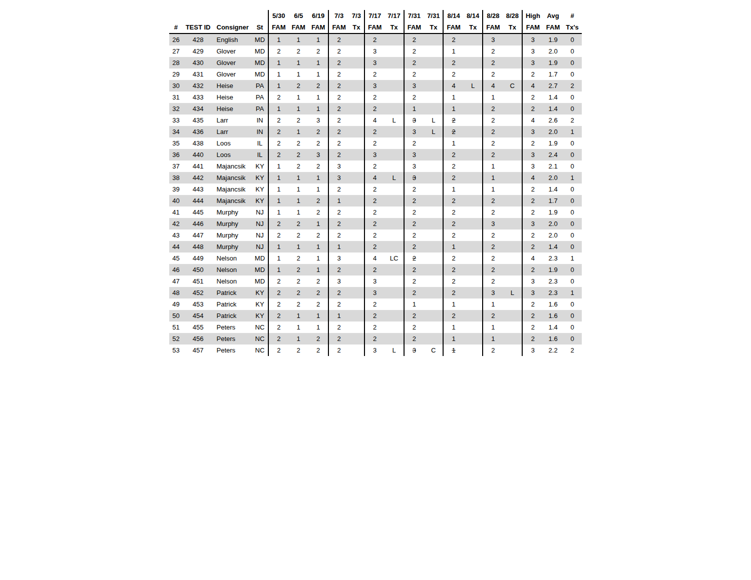| | | | | 5/30 | 6/5 | 6/19 | 7/3 | 7/3 | 7/17 | 7/17 | 7/31 | 7/31 | 8/14 | 8/14 | 8/28 | 8/28 | High | Avg | # |
| --- | --- | --- | --- | --- | --- | --- | --- | --- | --- | --- | --- | --- | --- | --- | --- | --- | --- | --- | --- |
| # | TEST ID | Consigner | St | FAM | FAM | FAM | FAM | Tx | FAM | Tx | FAM | Tx | FAM | Tx | FAM | Tx | FAM | FAM | Tx's |
| 26 | 428 | English | MD | 1 | 1 | 1 | 2 | | 2 | | 2 | | 2 | | 3 | | 3 | 1.9 | 0 |
| 27 | 429 | Glover | MD | 2 | 2 | 2 | 2 | | 3 | | 2 | | 1 | | 2 | | 3 | 2.0 | 0 |
| 28 | 430 | Glover | MD | 1 | 1 | 1 | 2 | | 3 | | 2 | | 2 | | 2 | | 3 | 1.9 | 0 |
| 29 | 431 | Glover | MD | 1 | 1 | 1 | 2 | | 2 | | 2 | | 2 | | 2 | | 2 | 1.7 | 0 |
| 30 | 432 | Heise | PA | 1 | 2 | 2 | 2 | | 3 | | 3 | | 4 | L | 4 | C | 4 | 2.7 | 2 |
| 31 | 433 | Heise | PA | 2 | 1 | 1 | 2 | | 2 | | 2 | | 1 | | 1 | | 2 | 1.4 | 0 |
| 32 | 434 | Heise | PA | 1 | 1 | 1 | 2 | | 2 | | 1 | | 1 | | 2 | | 2 | 1.4 | 0 |
| 33 | 435 | Larr | IN | 2 | 2 | 3 | 2 | | 4 | L | 3 | L | 2 | | 2 | | 4 | 2.6 | 2 |
| 34 | 436 | Larr | IN | 2 | 1 | 2 | 2 | | 2 | | 3 | L | 2 | | 2 | | 3 | 2.0 | 1 |
| 35 | 438 | Loos | IL | 2 | 2 | 2 | 2 | | 2 | | 2 | | 1 | | 2 | | 2 | 1.9 | 0 |
| 36 | 440 | Loos | IL | 2 | 2 | 3 | 2 | | 3 | | 3 | | 2 | | 2 | | 3 | 2.4 | 0 |
| 37 | 441 | Majancsik | KY | 1 | 2 | 2 | 3 | | 2 | | 3 | | 2 | | 1 | | 3 | 2.1 | 0 |
| 38 | 442 | Majancsik | KY | 1 | 1 | 1 | 3 | | 4 | L | 3 | | 2 | | 1 | | 4 | 2.0 | 1 |
| 39 | 443 | Majancsik | KY | 1 | 1 | 1 | 2 | | 2 | | 2 | | 1 | | 1 | | 2 | 1.4 | 0 |
| 40 | 444 | Majancsik | KY | 1 | 1 | 2 | 1 | | 2 | | 2 | | 2 | | 2 | | 2 | 1.7 | 0 |
| 41 | 445 | Murphy | NJ | 1 | 1 | 2 | 2 | | 2 | | 2 | | 2 | | 2 | | 2 | 1.9 | 0 |
| 42 | 446 | Murphy | NJ | 2 | 2 | 1 | 2 | | 2 | | 2 | | 2 | | 3 | | 3 | 2.0 | 0 |
| 43 | 447 | Murphy | NJ | 2 | 2 | 2 | 2 | | 2 | | 2 | | 2 | | 2 | | 2 | 2.0 | 0 |
| 44 | 448 | Murphy | NJ | 1 | 1 | 1 | 1 | | 2 | | 2 | | 1 | | 2 | | 2 | 1.4 | 0 |
| 45 | 449 | Nelson | MD | 1 | 2 | 1 | 3 | | 4 | LC | 2 | | 2 | | 2 | | 4 | 2.3 | 1 |
| 46 | 450 | Nelson | MD | 1 | 2 | 1 | 2 | | 2 | | 2 | | 2 | | 2 | | 2 | 1.9 | 0 |
| 47 | 451 | Nelson | MD | 2 | 2 | 2 | 3 | | 3 | | 2 | | 2 | | 2 | | 3 | 2.3 | 0 |
| 48 | 452 | Patrick | KY | 2 | 2 | 2 | 2 | | 3 | | 2 | | 2 | | 3 | L | 3 | 2.3 | 1 |
| 49 | 453 | Patrick | KY | 2 | 2 | 2 | 2 | | 2 | | 1 | | 1 | | 1 | | 2 | 1.6 | 0 |
| 50 | 454 | Patrick | KY | 2 | 1 | 1 | 1 | | 2 | | 2 | | 2 | | 2 | | 2 | 1.6 | 0 |
| 51 | 455 | Peters | NC | 2 | 1 | 1 | 2 | | 2 | | 2 | | 1 | | 1 | | 2 | 1.4 | 0 |
| 52 | 456 | Peters | NC | 2 | 1 | 2 | 2 | | 2 | | 2 | | 1 | | 1 | | 2 | 1.6 | 0 |
| 53 | 457 | Peters | NC | 2 | 2 | 2 | 2 | | 3 | L | 3 | C | 1 | | 2 | | 3 | 2.2 | 2 |